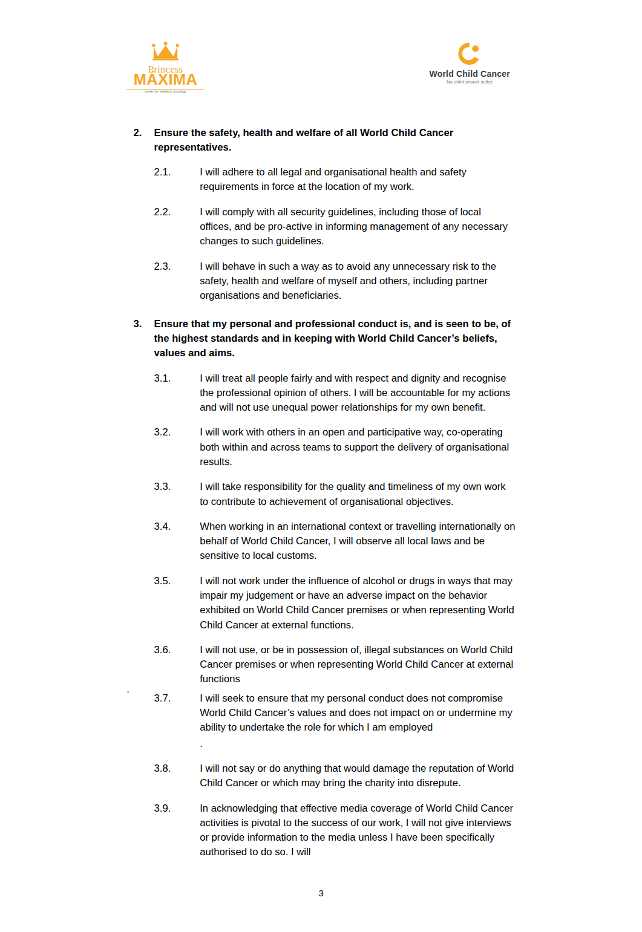Princess
MÁXIMA
center for pediatric oncology
World Child Cancer
No child should suffer
2. Ensure the safety, health and welfare of all World Child Cancer representatives.
2.1. I will adhere to all legal and organisational health and safety requirements in force at the location of my work.
2.2. I will comply with all security guidelines, including those of local offices, and be pro-active in informing management of any necessary changes to such guidelines.
2.3. I will behave in such a way as to avoid any unnecessary risk to the safety, health and welfare of myself and others, including partner organisations and beneficiaries.
3. Ensure that my personal and professional conduct is, and is seen to be, of the highest standards and in keeping with World Child Cancer’s beliefs, values and aims.
3.1. I will treat all people fairly and with respect and dignity and recognise the professional opinion of others. I will be accountable for my actions and will not use unequal power relationships for my own benefit.
3.2. I will work with others in an open and participative way, co-operating both within and across teams to support the delivery of organisational results.
3.3. I will take responsibility for the quality and timeliness of my own work to contribute to achievement of organisational objectives.
3.4. When working in an international context or travelling internationally on behalf of World Child Cancer, I will observe all local laws and be sensitive to local customs.
3.5. I will not work under the influence of alcohol or drugs in ways that may impair my judgement or have an adverse impact on the behavior exhibited on World Child Cancer premises or when representing World Child Cancer at external functions.
3.6. I will not use, or be in possession of, illegal substances on World Child Cancer premises or when representing World Child Cancer at external functions
. 3.7. I will seek to ensure that my personal conduct does not compromise World Child Cancer’s values and does not impact on or undermine my ability to undertake the role for which I am employed .
3.8. I will not say or do anything that would damage the reputation of World Child Cancer or which may bring the charity into disrepute.
3.9. In acknowledging that effective media coverage of World Child Cancer activities is pivotal to the success of our work, I will not give interviews or provide information to the media unless I have been specifically authorised to do so. I will
3